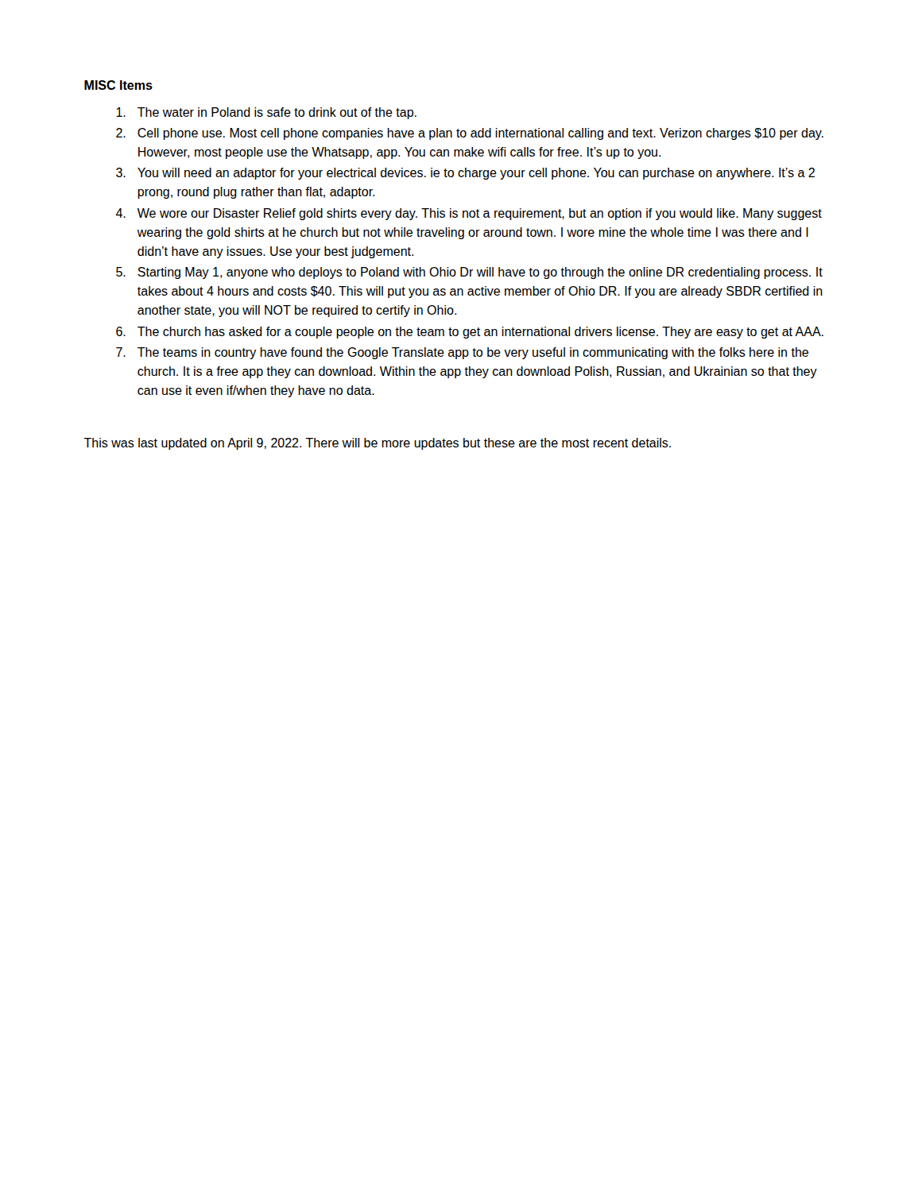MISC Items
The water in Poland is safe to drink out of the tap.
Cell phone use. Most cell phone companies have a plan to add international calling and text. Verizon charges $10 per day. However, most people use the Whatsapp, app. You can make wifi calls for free. It’s up to you.
You will need an adaptor for your electrical devices. ie to charge your cell phone. You can purchase on anywhere. It’s a 2 prong, round plug rather than flat, adaptor.
We wore our Disaster Relief gold shirts every day. This is not a requirement, but an option if you would like. Many suggest wearing the gold shirts at he church but not while traveling or around town. I wore mine the whole time I was there and I didn’t have any issues. Use your best judgement.
Starting May 1, anyone who deploys to Poland with Ohio Dr will have to go through the online DR credentialing process. It takes about 4 hours and costs $40. This will put you as an active member of Ohio DR. If you are already SBDR certified in another state, you will NOT be required to certify in Ohio.
The church has asked for a couple people on the team to get an international drivers license. They are easy to get at AAA.
The teams in country have found the Google Translate app to be very useful in communicating with the folks here in the church. It is a free app they can download. Within the app they can download Polish, Russian, and Ukrainian so that they can use it even if/when they have no data.
This was last updated on April 9, 2022. There will be more updates but these are the most recent details.